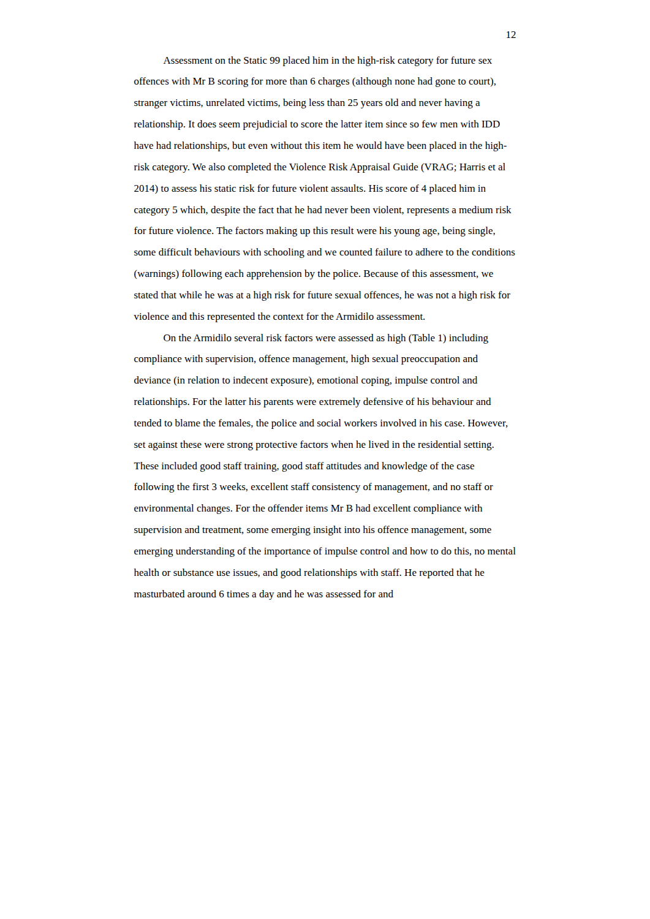12
Assessment on the Static 99 placed him in the high-risk category for future sex offences with Mr B scoring for more than 6 charges (although none had gone to court), stranger victims, unrelated victims, being less than 25 years old and never having a relationship. It does seem prejudicial to score the latter item since so few men with IDD have had relationships, but even without this item he would have been placed in the high-risk category. We also completed the Violence Risk Appraisal Guide (VRAG; Harris et al 2014) to assess his static risk for future violent assaults. His score of 4 placed him in category 5 which, despite the fact that he had never been violent, represents a medium risk for future violence. The factors making up this result were his young age, being single, some difficult behaviours with schooling and we counted failure to adhere to the conditions (warnings) following each apprehension by the police. Because of this assessment, we stated that while he was at a high risk for future sexual offences, he was not a high risk for violence and this represented the context for the Armidilo assessment.
On the Armidilo several risk factors were assessed as high (Table 1) including compliance with supervision, offence management, high sexual preoccupation and deviance (in relation to indecent exposure), emotional coping, impulse control and relationships. For the latter his parents were extremely defensive of his behaviour and tended to blame the females, the police and social workers involved in his case. However, set against these were strong protective factors when he lived in the residential setting. These included good staff training, good staff attitudes and knowledge of the case following the first 3 weeks, excellent staff consistency of management, and no staff or environmental changes. For the offender items Mr B had excellent compliance with supervision and treatment, some emerging insight into his offence management, some emerging understanding of the importance of impulse control and how to do this, no mental health or substance use issues, and good relationships with staff. He reported that he masturbated around 6 times a day and he was assessed for and